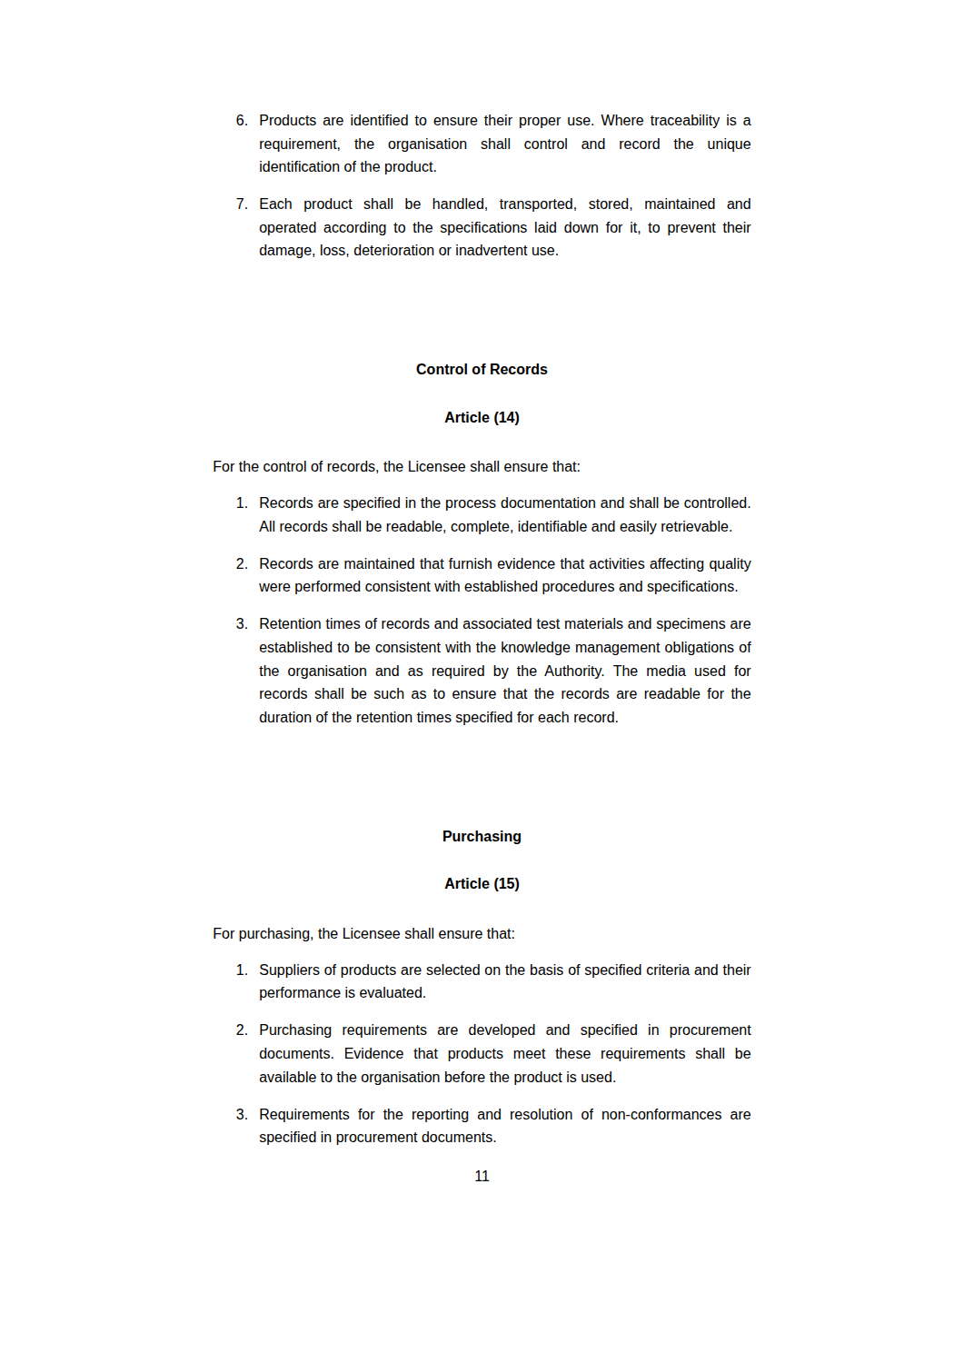Products are identified to ensure their proper use. Where traceability is a requirement, the organisation shall control and record the unique identification of the product.
Each product shall be handled, transported, stored, maintained and operated according to the specifications laid down for it, to prevent their damage, loss, deterioration or inadvertent use.
Control of Records
Article (14)
For the control of records, the Licensee shall ensure that:
Records are specified in the process documentation and shall be controlled. All records shall be readable, complete, identifiable and easily retrievable.
Records are maintained that furnish evidence that activities affecting quality were performed consistent with established procedures and specifications.
Retention times of records and associated test materials and specimens are established to be consistent with the knowledge management obligations of the organisation and as required by the Authority. The media used for records shall be such as to ensure that the records are readable for the duration of the retention times specified for each record.
Purchasing
Article (15)
For purchasing, the Licensee shall ensure that:
Suppliers of products are selected on the basis of specified criteria and their performance is evaluated.
Purchasing requirements are developed and specified in procurement documents. Evidence that products meet these requirements shall be available to the organisation before the product is used.
Requirements for the reporting and resolution of non-conformances are specified in procurement documents.
11